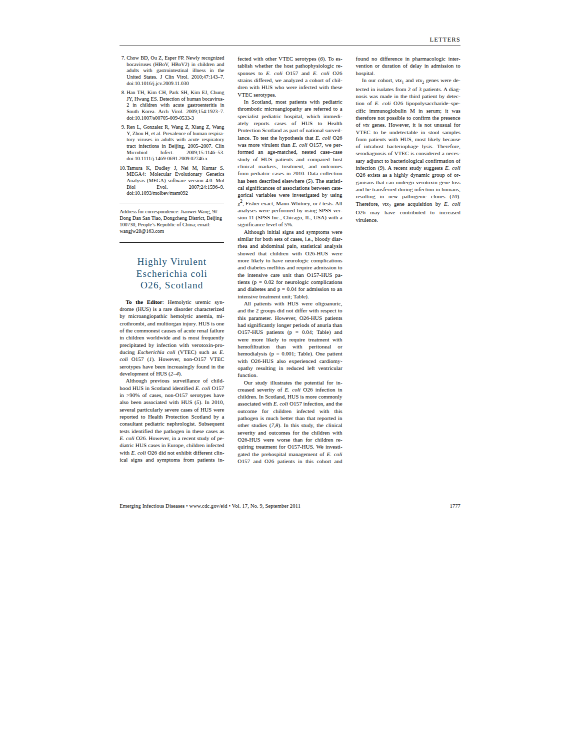LETTERS
7. Chow BD, Ou Z, Esper FP. Newly recognized bocaviruses (HBoV, HBoV2) in children and adults with gastrointestinal illness in the United States. J Clin Virol. 2010;47:143–7. doi:10.1016/j.jcv.2009.11.030
8. Han TH, Kim CH, Park SH, Kim EJ, Chung JY, Hwang ES. Detection of human bocavirus-2 in children with acute gastroenteritis in South Korea. Arch Virol. 2009;154:1923–7. doi:10.1007/s00705-009-0533-3
9. Ren L, Gonzalez R, Wang Z, Xiang Z, Wang Y, Zhou H, et al. Prevalence of human respiratory viruses in adults with acute respiratory tract infections in Beijing, 2005–2007. Clin Microbiol Infect. 2009;15:1146–53. doi:10.1111/j.1469-0691.2009.02746.x
10. Tamura K, Dudley J, Nei M, Kumar S. MEGA4: Molecular Evolutionary Genetics Analysis (MEGA) software version 4.0. Mol Biol Evol. 2007;24:1596–9. doi:10.1093/molbev/msm092
Address for correspondence: Jianwei Wang, 9# Dong Dan San Tiao, Dongcheng District, Beijing 100730, People’s Republic of China; email: wangjw28@163.com
Highly Virulent
Escherichia coli
O26, Scotland
To the Editor: Hemolytic uremic syndrome (HUS) is a rare disorder characterized by microangiopathic hemolytic anemia, microthrombi, and multiorgan injury. HUS is one of the commonest causes of acute renal failure in children worldwide and is most frequently precipitated by infection with verotoxin-producing Escherichia coli (VTEC) such as E. coli O157 (1). However, non-O157 VTEC serotypes have been increasingly found in the development of HUS (2–4).
Although previous surveillance of childhood HUS in Scotland identified E. coli O157 in >90% of cases, non-O157 serotypes have also been associated with HUS (5). In 2010, several particularly severe cases of HUS were reported to Health Protection Scotland by a consultant pediatric nephrologist. Subsequent tests identified the pathogen in these cases as E. coli O26. However, in a recent study of pediatric HUS cases in Europe, children infected with E. coli O26 did not exhibit different clinical signs and symptoms from patients infected with other VTEC serotypes (6). To establish whether the host pathophysiologic responses to E. coli O157 and E. coli O26 strains differed, we analyzed a cohort of children with HUS who were infected with these VTEC serotypes.
In Scotland, most patients with pediatric thrombotic microangiopathy are referred to a specialist pediatric hospital, which immediately reports cases of HUS to Health Protection Scotland as part of national surveillance. To test the hypothesis that E. coli O26 was more virulent than E. coli O157, we performed an age-matched, nested case–case study of HUS patients and compared host clinical markers, treatment, and outcomes from pediatric cases in 2010. Data collection has been described elsewhere (5). The statistical significances of associations between categorical variables were investigated by using χ2, Fisher exact, Mann-Whitney, or t tests. All analyses were performed by using SPSS version 11 (SPSS Inc., Chicago, IL, USA) with a significance level of 5%.
Although initial signs and symptoms were similar for both sets of cases, i.e., bloody diarrhea and abdominal pain, statistical analysis showed that children with O26-HUS were more likely to have neurologic complications and diabetes mellitus and require admission to the intensive care unit than O157-HUS patients (p = 0.02 for neurologic complications and diabetes and p = 0.04 for admission to an intensive treatment unit; Table).
All patients with HUS were oligoanuric, and the 2 groups did not differ with respect to this parameter. However, O26-HUS patients had significantly longer periods of anuria than O157-HUS patients (p = 0.04; Table) and were more likely to require treatment with hemofiltration than with peritoneal or hemodialysis (p = 0.001; Table). One patient with O26-HUS also experienced cardiomyopathy resulting in reduced left ventricular function.
Our study illustrates the potential for increased severity of E. coli O26 infection in children. In Scotland, HUS is more commonly associated with E. coli O157 infection, and the outcome for children infected with this pathogen is much better than that reported in other studies (7,8). In this study, the clinical severity and outcomes for the children with O26-HUS were worse than for children requiring treatment for O157-HUS. We investigated the prehospital management of E. coli O157 and O26 patients in this cohort and found no difference in pharmacologic intervention or duration of delay in admission to hospital.
In our cohort, vtx1 and vtx2 genes were detected in isolates from 2 of 3 patients. A diagnosis was made in the third patient by detection of E. coli O26 lipopolysaccharide–specific immunoglobulin M in serum; it was therefore not possible to confirm the presence of vtx genes. However, it is not unusual for VTEC to be undetectable in stool samples from patients with HUS, most likely because of intrahost bacteriophage lysis. Therefore, serodiagnosis of VTEC is considered a necessary adjunct to bacteriological confirmation of infection (9). A recent study suggests E. coli O26 exists as a highly dynamic group of organisms that can undergo verotoxin gene loss and be transferred during infection in humans, resulting in new pathogenic clones (10). Therefore, vtx2 gene acquisition by E. coli O26 may have contributed to increased virulence.
Emerging Infectious Diseases • www.cdc.gov/eid • Vol. 17, No. 9, September 2011
1777